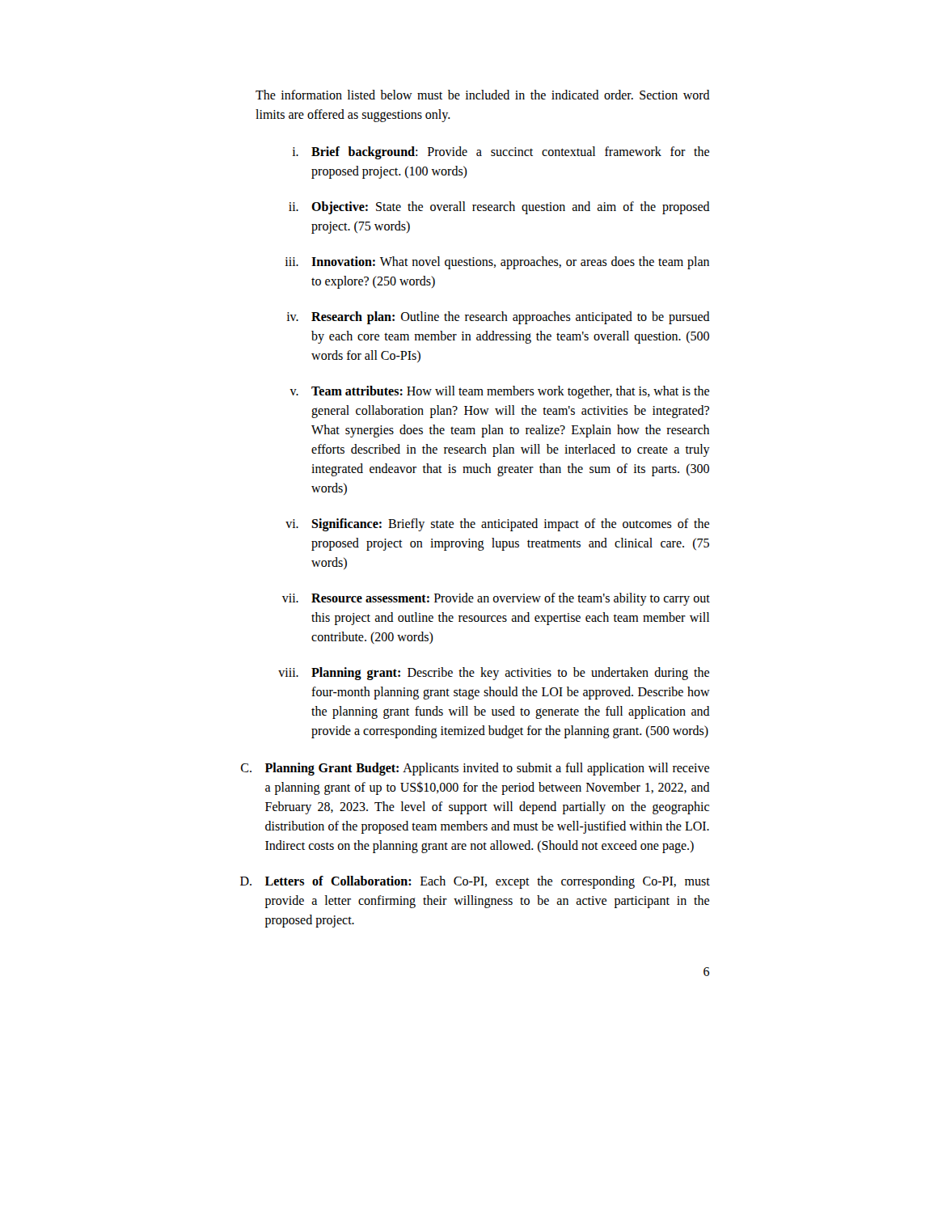The information listed below must be included in the indicated order. Section word limits are offered as suggestions only.
Brief background: Provide a succinct contextual framework for the proposed project. (100 words)
Objective: State the overall research question and aim of the proposed project. (75 words)
Innovation: What novel questions, approaches, or areas does the team plan to explore? (250 words)
Research plan: Outline the research approaches anticipated to be pursued by each core team member in addressing the team's overall question. (500 words for all Co-PIs)
Team attributes: How will team members work together, that is, what is the general collaboration plan? How will the team's activities be integrated? What synergies does the team plan to realize? Explain how the research efforts described in the research plan will be interlaced to create a truly integrated endeavor that is much greater than the sum of its parts. (300 words)
Significance: Briefly state the anticipated impact of the outcomes of the proposed project on improving lupus treatments and clinical care. (75 words)
Resource assessment: Provide an overview of the team's ability to carry out this project and outline the resources and expertise each team member will contribute. (200 words)
Planning grant: Describe the key activities to be undertaken during the four-month planning grant stage should the LOI be approved. Describe how the planning grant funds will be used to generate the full application and provide a corresponding itemized budget for the planning grant. (500 words)
Planning Grant Budget: Applicants invited to submit a full application will receive a planning grant of up to US$10,000 for the period between November 1, 2022, and February 28, 2023. The level of support will depend partially on the geographic distribution of the proposed team members and must be well-justified within the LOI. Indirect costs on the planning grant are not allowed. (Should not exceed one page.)
Letters of Collaboration: Each Co-PI, except the corresponding Co-PI, must provide a letter confirming their willingness to be an active participant in the proposed project.
6